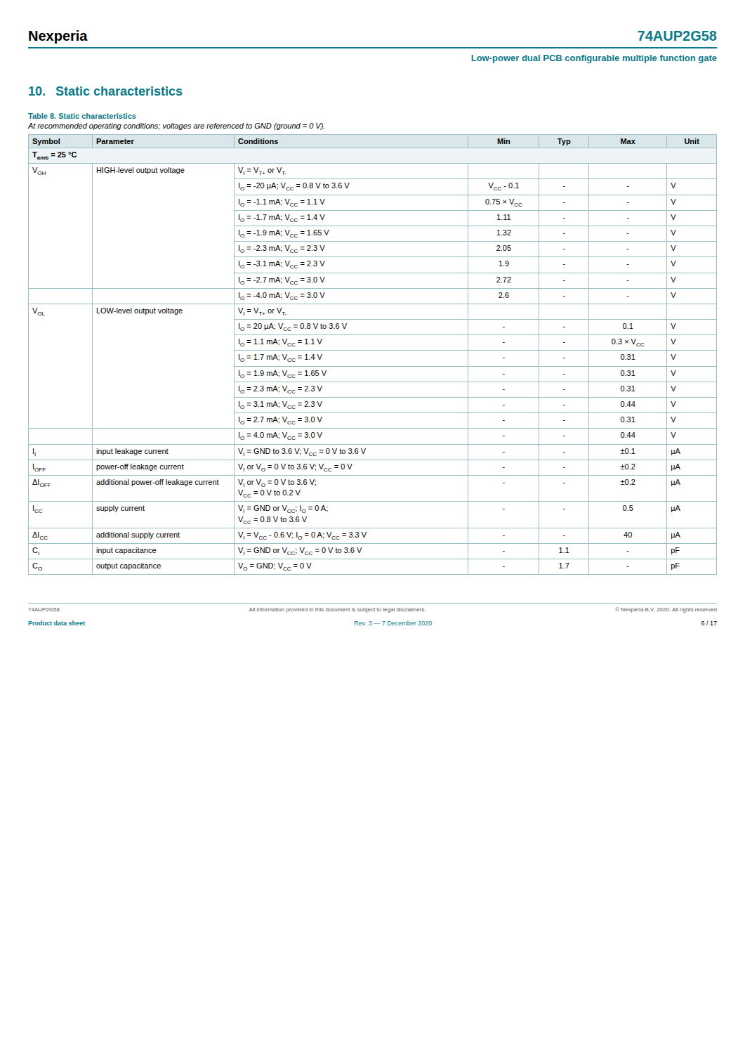Nexperia
74AUP2G58
Low-power dual PCB configurable multiple function gate
10. Static characteristics
Table 8. Static characteristics
At recommended operating conditions; voltages are referenced to GND (ground = 0 V).
| Symbol | Parameter | Conditions | Min | Typ | Max | Unit |
| --- | --- | --- | --- | --- | --- | --- |
| T amb = 25 °C |
| V OH | HIGH-level output voltage | V I = V T+ or V T- | | | | |
| I O = -20 µA; V CC = 0.8 V to 3.6 V | V CC - 0.1 | - | - | V |
| I O = -1.1 mA; V CC = 1.1 V | 0.75 × V CC | - | - | V |
| I O = -1.7 mA; V CC = 1.4 V | 1.11 | - | - | V |
| I O = -1.9 mA; V CC = 1.65 V | 1.32 | - | - | V |
| I O = -2.3 mA; V CC = 2.3 V | 2.05 | - | - | V |
| I O = -3.1 mA; V CC = 2.3 V | 1.9 | - | - | V |
| I O = -2.7 mA; V CC = 3.0 V | 2.72 | - | - | V |
| | | I O = -4.0 mA; V CC = 3.0 V | 2.6 | - | - | V |
| V OL | LOW-level output voltage | V I = V T+ or V T- | | | | |
| I O = 20 µA; V CC = 0.8 V to 3.6 V | - | - | 0.1 | V |
| I O = 1.1 mA; V CC = 1.1 V | - | - | 0.3 × V CC | V |
| I O = 1.7 mA; V CC = 1.4 V | - | - | 0.31 | V |
| I O = 1.9 mA; V CC = 1.65 V | - | - | 0.31 | V |
| I O = 2.3 mA; V CC = 2.3 V | - | - | 0.31 | V |
| I O = 3.1 mA; V CC = 2.3 V | - | - | 0.44 | V |
| I O = 2.7 mA; V CC = 3.0 V | - | - | 0.31 | V |
| | | I O = 4.0 mA; V CC = 3.0 V | - | - | 0.44 | V |
| I I | input leakage current | V I = GND to 3.6 V; V CC = 0 V to 3.6 V | - | - | ±0.1 | µA |
| I OFF | power-off leakage current | V I or V O = 0 V to 3.6 V; V CC = 0 V | - | - | ±0.2 | µA |
| ΔI OFF | additional power-off leakage current | V I or V O = 0 V to 3.6 V; V CC = 0 V to 0.2 V | - | - | ±0.2 | µA |
| I CC | supply current | V I = GND or V CC ; I O = 0 A; V CC = 0.8 V to 3.6 V | - | - | 0.5 | µA |
| ΔI CC | additional supply current | V I = V CC - 0.6 V; I O = 0 A; V CC = 3.3 V | - | - | 40 | µA |
| C I | input capacitance | V I = GND or V CC ; V CC = 0 V to 3.6 V | - | 1.1 | - | pF |
| C O | output capacitance | V O = GND; V CC = 0 V | - | 1.7 | - | pF |
74AUP2G58
All information provided in this document is subject to legal disclaimers.
© Nexperia B.V. 2020. All rights reserved
Product data sheet
Rev. 3 — 7 December 2020
6 / 17